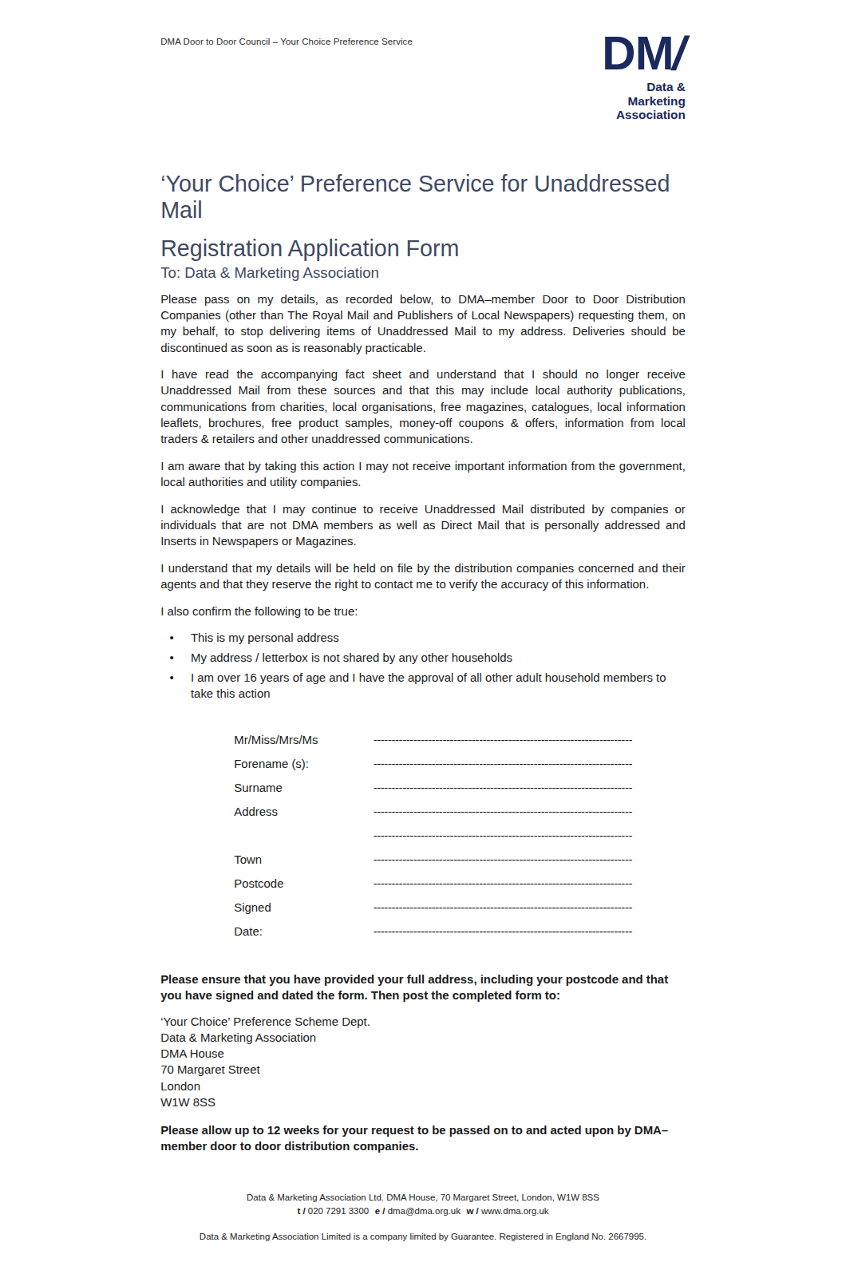DMA Door to Door Council – Your Choice Preference Service
DM/ Data & Marketing Association
‘Your Choice’ Preference Service for Unaddressed Mail
Registration Application Form
To: Data & Marketing Association
Please pass on my details, as recorded below, to DMA–member Door to Door Distribution Companies (other than The Royal Mail and Publishers of Local Newspapers) requesting them, on my behalf, to stop delivering items of Unaddressed Mail to my address. Deliveries should be discontinued as soon as is reasonably practicable.
I have read the accompanying fact sheet and understand that I should no longer receive Unaddressed Mail from these sources and that this may include local authority publications, communications from charities, local organisations, free magazines, catalogues, local information leaflets, brochures, free product samples, money-off coupons & offers, information from local traders & retailers and other unaddressed communications.
I am aware that by taking this action I may not receive important information from the government, local authorities and utility companies.
I acknowledge that I may continue to receive Unaddressed Mail distributed by companies or individuals that are not DMA members as well as Direct Mail that is personally addressed and Inserts in Newspapers or Magazines.
I understand that my details will be held on file by the distribution companies concerned and their agents and that they reserve the right to contact me to verify the accuracy of this information.
I also confirm the following to be true:
This is my personal address
My address / letterbox is not shared by any other households
I am over 16 years of age and I have the approval of all other adult household members to take this action
| Mr/Miss/Mrs/Ms | ----------------------------------------------------------------------- |
| Forename (s): | ----------------------------------------------------------------------- |
| Surname | ----------------------------------------------------------------------- |
| Address | ----------------------------------------------------------------------- |
| | ----------------------------------------------------------------------- |
| Town | ----------------------------------------------------------------------- |
| Postcode | ----------------------------------------------------------------------- |
| Signed | ----------------------------------------------------------------------- |
| Date: | ----------------------------------------------------------------------- |
Please ensure that you have provided your full address, including your postcode and that you have signed and dated the form. Then post the completed form to:
‘Your Choice’ Preference Scheme Dept.
Data & Marketing Association
DMA House
70 Margaret Street
London
W1W 8SS
Please allow up to 12 weeks for your request to be passed on to and acted upon by DMA–member door to door distribution companies.
Data & Marketing Association Ltd. DMA House, 70 Margaret Street, London, W1W 8SS
t / 020 7291 3300 e / dma@dma.org.uk w / www.dma.org.uk
Data & Marketing Association Limited is a company limited by Guarantee. Registered in England No. 2667995.